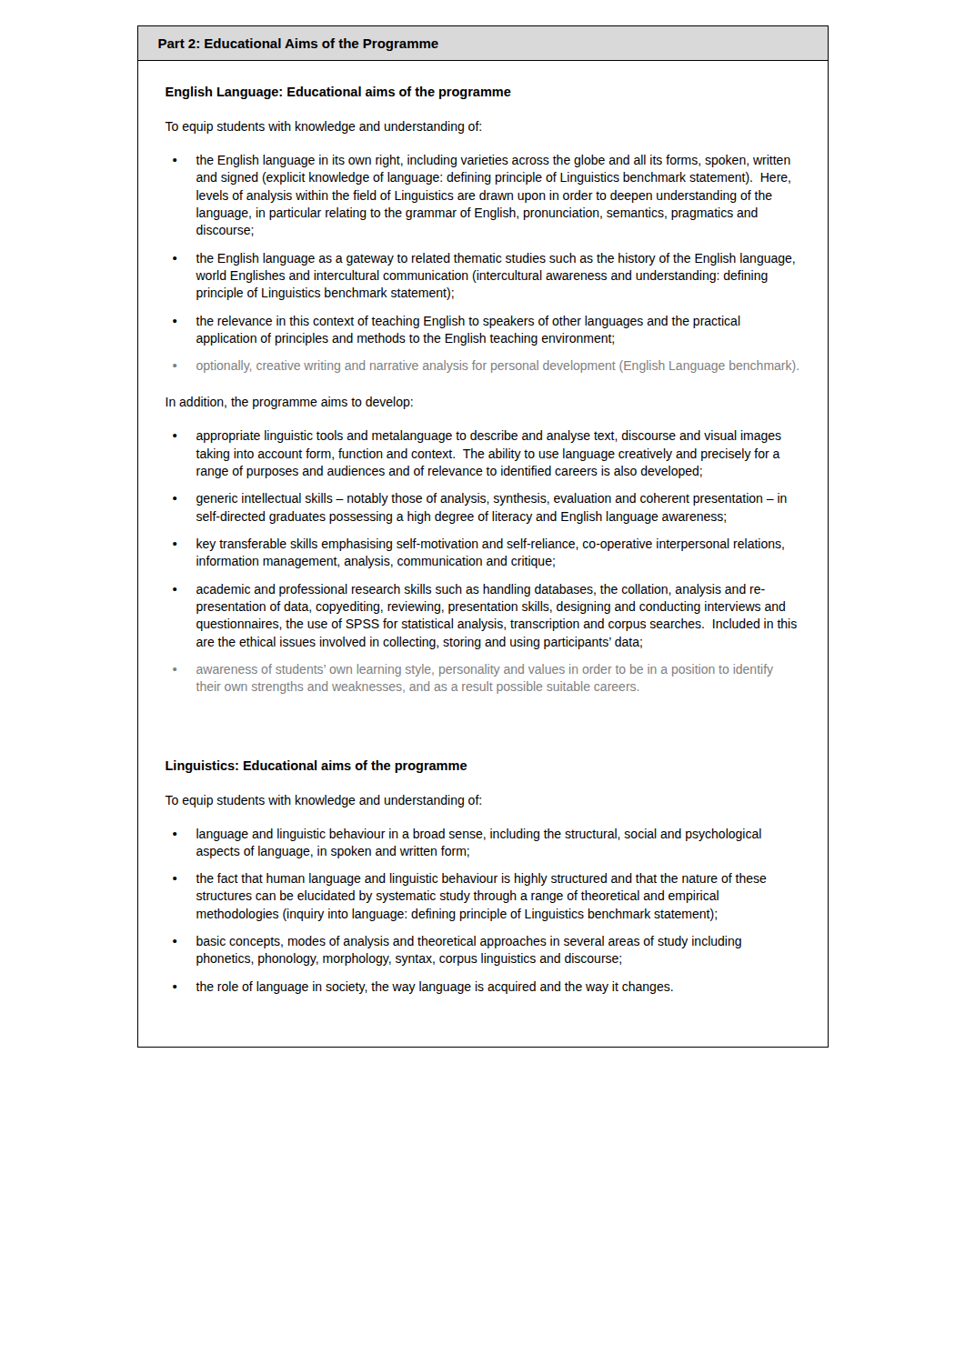Part 2: Educational Aims of the Programme
English Language: Educational aims of the programme
To equip students with knowledge and understanding of:
the English language in its own right, including varieties across the globe and all its forms, spoken, written and signed (explicit knowledge of language: defining principle of Linguistics benchmark statement). Here, levels of analysis within the field of Linguistics are drawn upon in order to deepen understanding of the language, in particular relating to the grammar of English, pronunciation, semantics, pragmatics and discourse;
the English language as a gateway to related thematic studies such as the history of the English language, world Englishes and intercultural communication (intercultural awareness and understanding: defining principle of Linguistics benchmark statement);
the relevance in this context of teaching English to speakers of other languages and the practical application of principles and methods to the English teaching environment;
optionally, creative writing and narrative analysis for personal development (English Language benchmark).
In addition, the programme aims to develop:
appropriate linguistic tools and metalanguage to describe and analyse text, discourse and visual images taking into account form, function and context. The ability to use language creatively and precisely for a range of purposes and audiences and of relevance to identified careers is also developed;
generic intellectual skills – notably those of analysis, synthesis, evaluation and coherent presentation – in self-directed graduates possessing a high degree of literacy and English language awareness;
key transferable skills emphasising self-motivation and self-reliance, co-operative interpersonal relations, information management, analysis, communication and critique;
academic and professional research skills such as handling databases, the collation, analysis and re-presentation of data, copyediting, reviewing, presentation skills, designing and conducting interviews and questionnaires, the use of SPSS for statistical analysis, transcription and corpus searches. Included in this are the ethical issues involved in collecting, storing and using participants’ data;
awareness of students’ own learning style, personality and values in order to be in a position to identify their own strengths and weaknesses, and as a result possible suitable careers.
Linguistics: Educational aims of the programme
To equip students with knowledge and understanding of:
language and linguistic behaviour in a broad sense, including the structural, social and psychological aspects of language, in spoken and written form;
the fact that human language and linguistic behaviour is highly structured and that the nature of these structures can be elucidated by systematic study through a range of theoretical and empirical methodologies (inquiry into language: defining principle of Linguistics benchmark statement);
basic concepts, modes of analysis and theoretical approaches in several areas of study including phonetics, phonology, morphology, syntax, corpus linguistics and discourse;
the role of language in society, the way language is acquired and the way it changes.